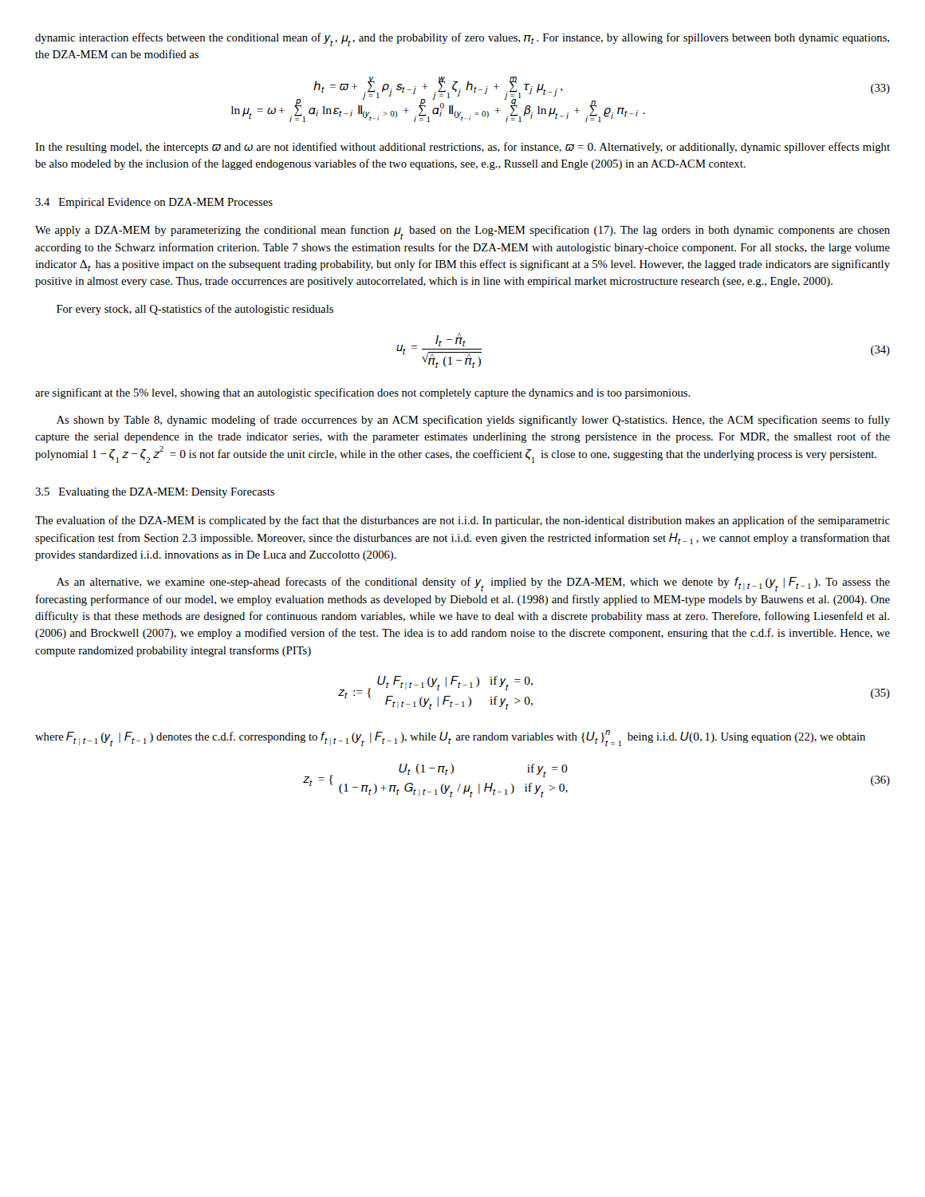dynamic interaction effects between the conditional mean of yt, μt, and the probability of zero values, πt. For instance, by allowing for spillovers between both dynamic equations, the DZA-MEM can be modified as
ht = ϖ + ∑j=1v ρj st−j + ∑j=1w ζj ht−j + ∑j=1m τj μt−j ,
(33)
ln μt = ω + ∑i=1p αi ln εt−i Ⅱ(yt−i>0) + ∑i=1p αi0 Ⅱ(yt−i=0) + ∑i=1q βi ln μt−i + ∑i=1n ϱi πt−i .
In the resulting model, the intercepts ϖ and ω are not identified without additional restrictions, as, for instance, ϖ=0. Alternatively, or additionally, dynamic spillover effects might be also modeled by the inclusion of the lagged endogenous variables of the two equations, see, e.g., Russell and Engle (2005) in an ACD-ACM context.
3.4 Empirical Evidence on DZA-MEM Processes
We apply a DZA-MEM by parameterizing the conditional mean function μt based on the Log-MEM specification (17). The lag orders in both dynamic components are chosen according to the Schwarz information criterion. Table 7 shows the estimation results for the DZA-MEM with autologistic binary-choice component. For all stocks, the large volume indicator Δt has a positive impact on the subsequent trading probability, but only for IBM this effect is significant at a 5% level. However, the lagged trade indicators are significantly positive in almost every case. Thus, trade occurrences are positively autocorrelated, which is in line with empirical market microstructure research (see, e.g., Engle, 2000).
For every stock, all Q-statistics of the autologistic residuals
ut = It−π^t π^t(1−π^t)
(34)
are significant at the 5% level, showing that an autologistic specification does not completely capture the dynamics and is too parsimonious.
As shown by Table 8, dynamic modeling of trade occurrences by an ACM specification yields significantly lower Q-statistics. Hence, the ACM specification seems to fully capture the serial dependence in the trade indicator series, with the parameter estimates underlining the strong persistence in the process. For MDR, the smallest root of the polynomial 1−ζ1z−ζ2z2=0 is not far outside the unit circle, while in the other cases, the coefficient ζ1 is close to one, suggesting that the underlying process is very persistent.
3.5 Evaluating the DZA-MEM: Density Forecasts
The evaluation of the DZA-MEM is complicated by the fact that the disturbances are not i.i.d. In particular, the non-identical distribution makes an application of the semiparametric specification test from Section 2.3 impossible. Moreover, since the disturbances are not i.i.d. even given the restricted information set Ht−1, we cannot employ a transformation that provides standardized i.i.d. innovations as in De Luca and Zuccolotto (2006).
As an alternative, we examine one-step-ahead forecasts of the conditional density of yt implied by the DZA-MEM, which we denote by ft|t−1(yt|Ft−1). To assess the forecasting performance of our model, we employ evaluation methods as developed by Diebold et al. (1998) and firstly applied to MEM-type models by Bauwens et al. (2004). One difficulty is that these methods are designed for continuous random variables, while we have to deal with a discrete probability mass at zero. Therefore, following Liesenfeld et al. (2006) and Brockwell (2007), we employ a modified version of the test. The idea is to add random noise to the discrete component, ensuring that the c.d.f. is invertible. Hence, we compute randomized probability integral transforms (PITs)
zt := { UtFt|t−1(yt|Ft−1) if yt=0, Ft|t−1(yt|Ft−1) if yt>0,
(35)
where Ft|t−1(yt|Ft−1) denotes the c.d.f. corresponding to ft|t−1(yt|Ft−1), while Ut are random variables with {Ut}t=1n being i.i.d. U(0,1). Using equation (22), we obtain
zt = { Ut(1−πt) if yt=0 (1−πt)+πtGt|t−1(yt/μt|Ht−1) if yt>0,
(36)